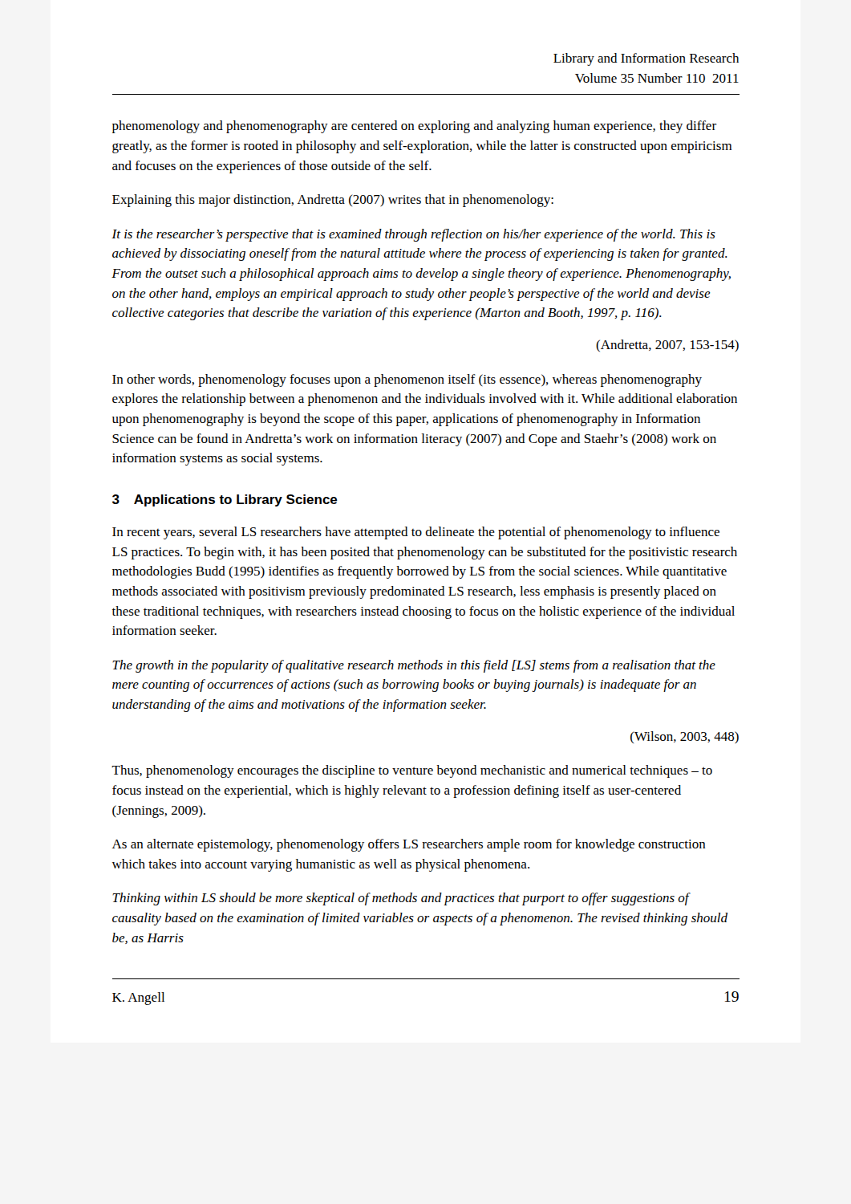Library and Information Research
Volume 35 Number 110 2011
phenomenology and phenomenography are centered on exploring and analyzing human experience, they differ greatly, as the former is rooted in philosophy and self-exploration, while the latter is constructed upon empiricism and focuses on the experiences of those outside of the self.
Explaining this major distinction, Andretta (2007) writes that in phenomenology:
It is the researcher’s perspective that is examined through reflection on his/her experience of the world. This is achieved by dissociating oneself from the natural attitude where the process of experiencing is taken for granted. From the outset such a philosophical approach aims to develop a single theory of experience. Phenomenography, on the other hand, employs an empirical approach to study other people’s perspective of the world and devise collective categories that describe the variation of this experience (Marton and Booth, 1997, p. 116).
(Andretta, 2007, 153-154)
In other words, phenomenology focuses upon a phenomenon itself (its essence), whereas phenomenography explores the relationship between a phenomenon and the individuals involved with it. While additional elaboration upon phenomenography is beyond the scope of this paper, applications of phenomenography in Information Science can be found in Andretta’s work on information literacy (2007) and Cope and Staehr’s (2008) work on information systems as social systems.
3 Applications to Library Science
In recent years, several LS researchers have attempted to delineate the potential of phenomenology to influence LS practices. To begin with, it has been posited that phenomenology can be substituted for the positivistic research methodologies Budd (1995) identifies as frequently borrowed by LS from the social sciences. While quantitative methods associated with positivism previously predominated LS research, less emphasis is presently placed on these traditional techniques, with researchers instead choosing to focus on the holistic experience of the individual information seeker.
The growth in the popularity of qualitative research methods in this field [LS] stems from a realisation that the mere counting of occurrences of actions (such as borrowing books or buying journals) is inadequate for an understanding of the aims and motivations of the information seeker.
(Wilson, 2003, 448)
Thus, phenomenology encourages the discipline to venture beyond mechanistic and numerical techniques – to focus instead on the experiential, which is highly relevant to a profession defining itself as user-centered (Jennings, 2009).
As an alternate epistemology, phenomenology offers LS researchers ample room for knowledge construction which takes into account varying humanistic as well as physical phenomena.
Thinking within LS should be more skeptical of methods and practices that purport to offer suggestions of causality based on the examination of limited variables or aspects of a phenomenon. The revised thinking should be, as Harris
K. Angell 19